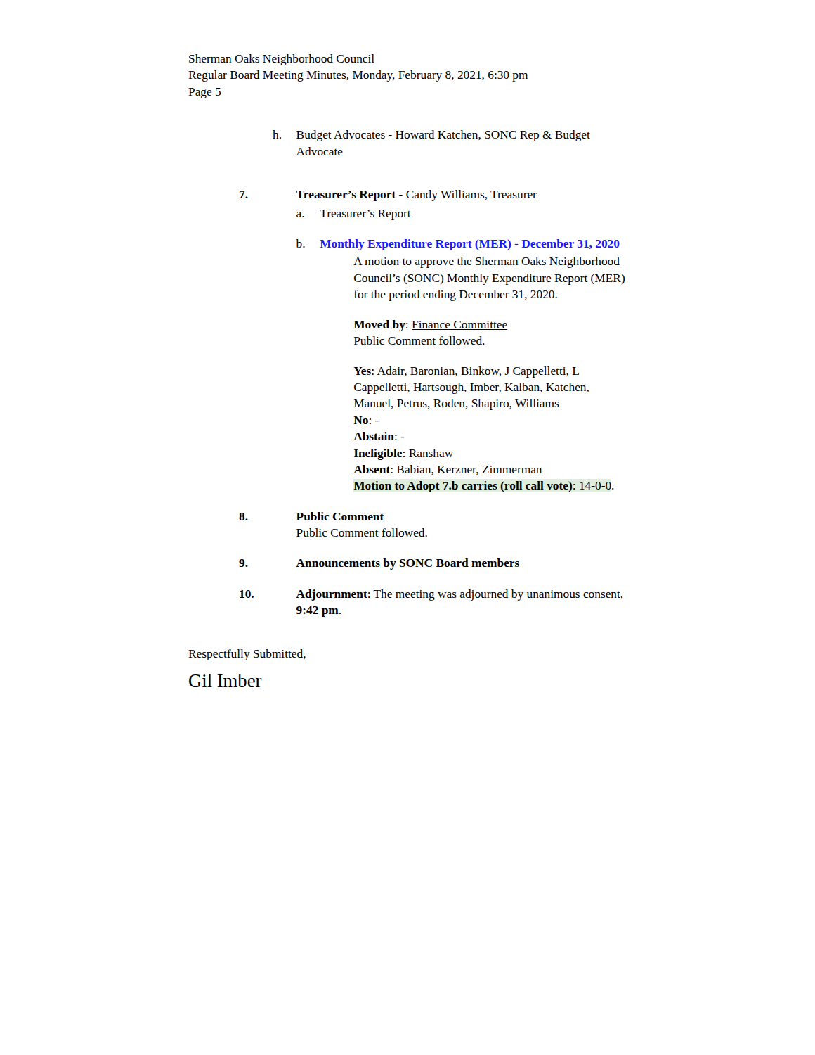Sherman Oaks Neighborhood Council
Regular Board Meeting Minutes, Monday, February 8, 2021, 6:30 pm
Page 5
h.
Budget Advocates - Howard Katchen, SONC Rep & Budget Advocate
7.
Treasurer’s Report - Candy Williams, Treasurer
a.
Treasurer’s Report
b.
Monthly Expenditure Report (MER) - December 31, 2020
A motion to approve the Sherman Oaks Neighborhood Council’s (SONC) Monthly Expenditure Report (MER) for the period ending December 31, 2020.
Moved by: Finance Committee
Public Comment followed.
Yes: Adair, Baronian, Binkow, J Cappelletti, L Cappelletti, Hartsough, Imber, Kalban, Katchen, Manuel, Petrus, Roden, Shapiro, Williams
No: -
Abstain: -
Ineligible: Ranshaw
Absent: Babian, Kerzner, Zimmerman
Motion to Adopt 7.b carries (roll call vote): 14-0-0.
8.
Public Comment
Public Comment followed.
9.
Announcements by SONC Board members
10.
Adjournment: The meeting was adjourned by unanimous consent, 9:42 pm.
Respectfully Submitted,
Gil Imber